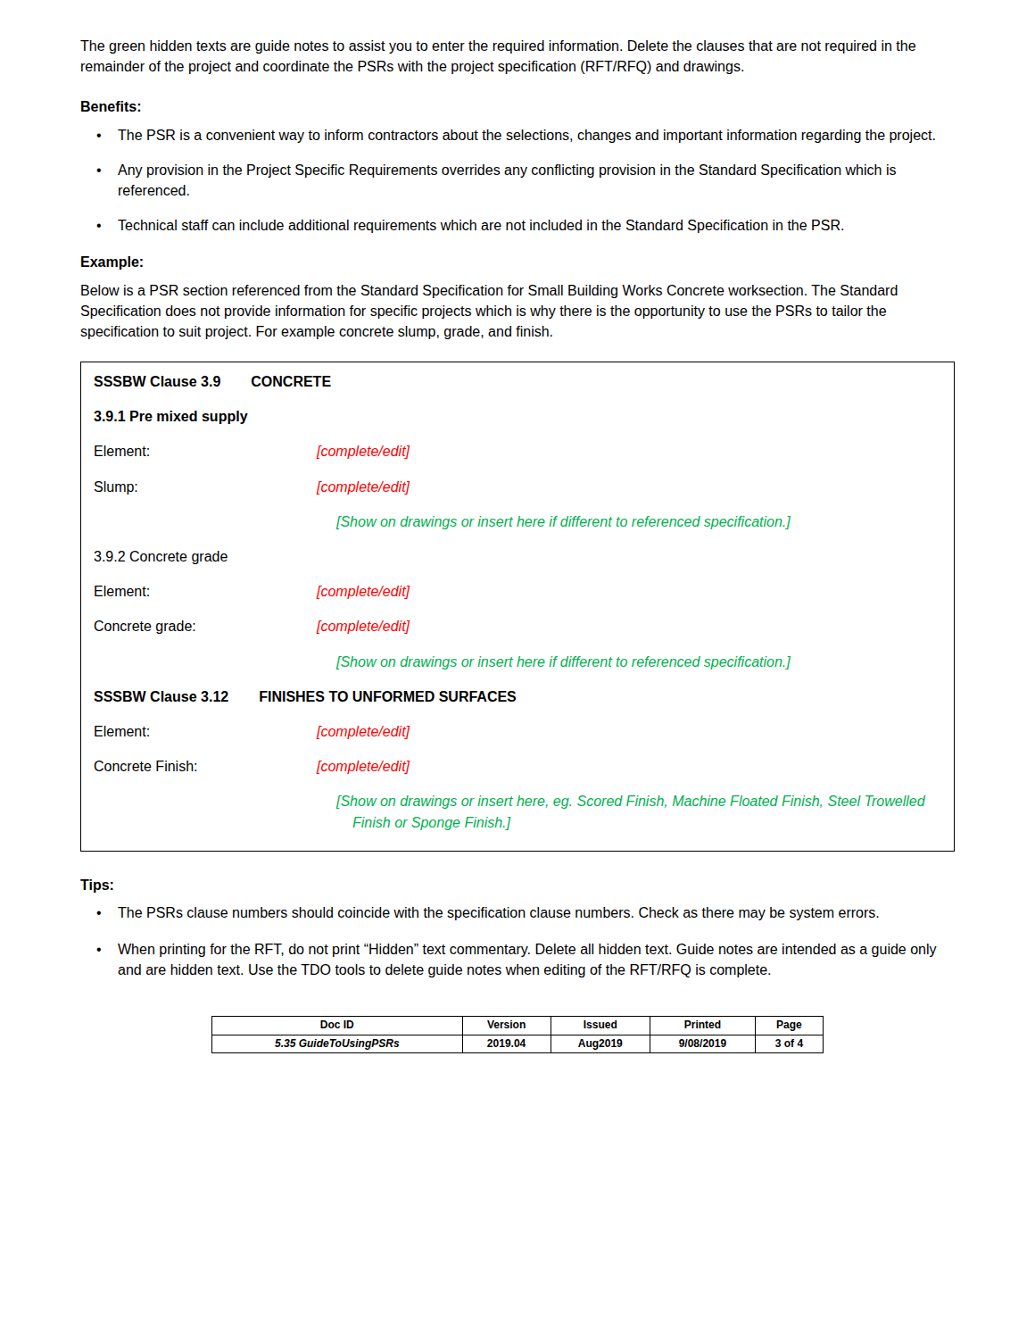The green hidden texts are guide notes to assist you to enter the required information. Delete the clauses that are not required in the remainder of the project and coordinate the PSRs with the project specification (RFT/RFQ) and drawings.
Benefits:
The PSR is a convenient way to inform contractors about the selections, changes and important information regarding the project.
Any provision in the Project Specific Requirements overrides any conflicting provision in the Standard Specification which is referenced.
Technical staff can include additional requirements which are not included in the Standard Specification in the PSR.
Example:
Below is a PSR section referenced from the Standard Specification for Small Building Works Concrete worksection. The Standard Specification does not provide information for specific projects which is why there is the opportunity to use the PSRs to tailor the specification to suit project. For example concrete slump, grade, and finish.
| SSSBW Clause 3.9 CONCRETE 3.9.1 Pre mixed supply Element: [complete/edit] Slump: [complete/edit] [Show on drawings or insert here if different to referenced specification.] 3.9.2 Concrete grade Element: [complete/edit] Concrete grade: [complete/edit] [Show on drawings or insert here if different to referenced specification.] SSSBW Clause 3.12 FINISHES TO UNFORMED SURFACES Element: [complete/edit] Concrete Finish: [complete/edit] [Show on drawings or insert here, eg. Scored Finish, Machine Floated Finish, Steel Trowelled Finish or Sponge Finish.] |
Tips:
The PSRs clause numbers should coincide with the specification clause numbers. Check as there may be system errors.
When printing for the RFT, do not print “Hidden” text commentary. Delete all hidden text. Guide notes are intended as a guide only and are hidden text. Use the TDO tools to delete guide notes when editing of the RFT/RFQ is complete.
| Doc ID | Version | Issued | Printed | Page |
| --- | --- | --- | --- | --- |
| 5.35 GuideToUsingPSRs | 2019.04 | Aug2019 | 9/08/2019 | 3 of 4 |